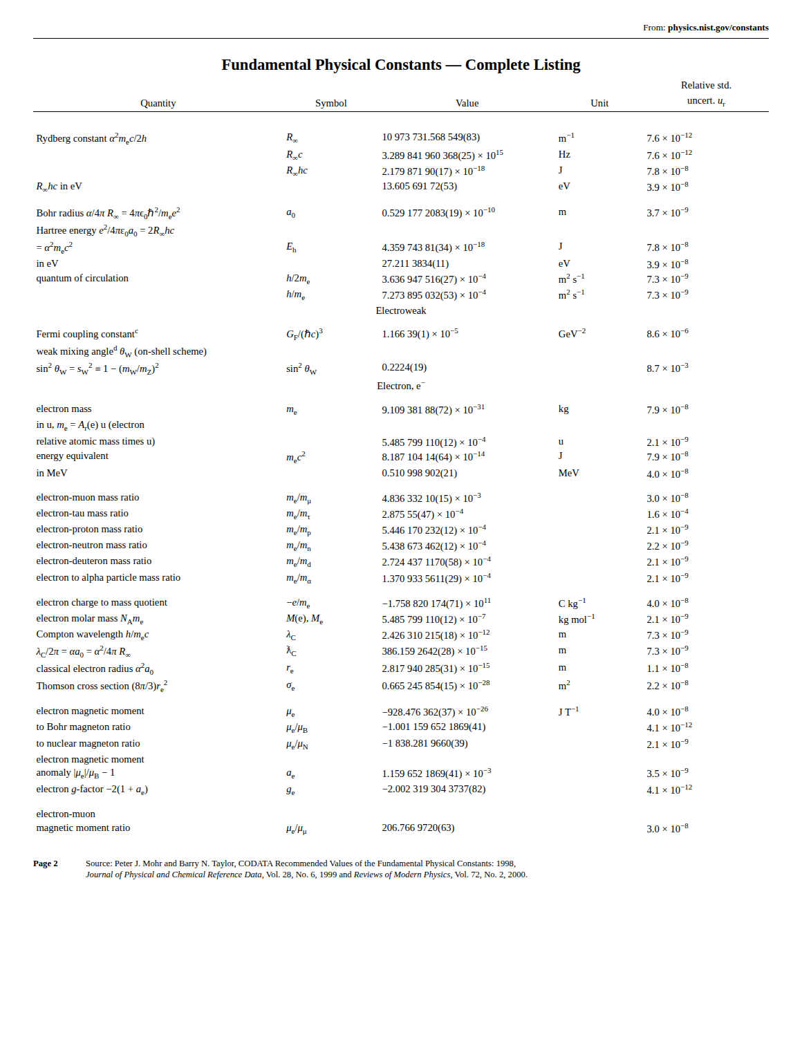From: physics.nist.gov/constants
Fundamental Physical Constants — Complete Listing
| | | | | Relative std. |
| --- | --- | --- | --- | --- |
| Quantity | Symbol | Value | Unit | uncert. u r |
| Rydberg constant α 2 m e c /2 h | R ∞ | 10 973 731.568 549(83) | m −1 | 7.6 × 10 −12 |
| | R ∞ c | 3.289 841 960 368(25) × 10 15 | Hz | 7.6 × 10 −12 |
| | R ∞ hc | 2.179 871 90(17) × 10 −18 | J | 7.8 × 10 −8 |
| R ∞ hc in eV | | 13.605 691 72(53) | eV | 3.9 × 10 −8 |
| Bohr radius α /4 π R ∞ = 4 π ϵ 0 ℏ 2 / m e e 2 | a 0 | 0.529 177 2083(19) × 10 −10 | m | 3.7 × 10 −9 |
| Hartree energy e 2 /4 π ε 0 a 0 = 2 R ∞ hc | | | | |
| = α 2 m e c 2 | E h | 4.359 743 81(34) × 10 −18 | J | 7.8 × 10 −8 |
| in eV | | 27.211 3834(11) | eV | 3.9 × 10 −8 |
| quantum of circulation | h /2 m e | 3.636 947 516(27) × 10 −4 | m 2 s −1 | 7.3 × 10 −9 |
| | h / m e | 7.273 895 032(53) × 10 −4 | m 2 s −1 | 7.3 × 10 −9 |
| Electroweak |
| Fermi coupling constant c | G F /(ℏ c ) 3 | 1.166 39(1) × 10 −5 | GeV −2 | 8.6 × 10 −6 |
| weak mixing angle d θ W (on-shell scheme) | | | | |
| sin 2 θ W = s W 2 ≡ 1 − ( m W / m Z ) 2 | sin 2 θ W | 0.2224(19) | | 8.7 × 10 −3 |
| Electron, e − |
| electron mass | m e | 9.109 381 88(72) × 10 −31 | kg | 7.9 × 10 −8 |
| in u, m e = A r (e) u (electron | | | | |
| relative atomic mass times u) | | 5.485 799 110(12) × 10 −4 | u | 2.1 × 10 −9 |
| energy equivalent | m e c 2 | 8.187 104 14(64) × 10 −14 | J | 7.9 × 10 −8 |
| in MeV | | 0.510 998 902(21) | MeV | 4.0 × 10 −8 |
| electron-muon mass ratio | m e / m μ | 4.836 332 10(15) × 10 −3 | | 3.0 × 10 −8 |
| electron-tau mass ratio | m e / m τ | 2.875 55(47) × 10 −4 | | 1.6 × 10 −4 |
| electron-proton mass ratio | m e / m p | 5.446 170 232(12) × 10 −4 | | 2.1 × 10 −9 |
| electron-neutron mass ratio | m e / m n | 5.438 673 462(12) × 10 −4 | | 2.2 × 10 −9 |
| electron-deuteron mass ratio | m e / m d | 2.724 437 1170(58) × 10 −4 | | 2.1 × 10 −9 |
| electron to alpha particle mass ratio | m e / m α | 1.370 933 5611(29) × 10 −4 | | 2.1 × 10 −9 |
| electron charge to mass quotient | − e / m e | −1.758 820 174(71) × 10 11 | C kg −1 | 4.0 × 10 −8 |
| electron molar mass N A m e | M (e), M e | 5.485 799 110(12) × 10 −7 | kg mol −1 | 2.1 × 10 −9 |
| Compton wavelength h / m e c | λ C | 2.426 310 215(18) × 10 −12 | m | 7.3 × 10 −9 |
| λ C /2 π = αa 0 = α 2 /4 π R ∞ | ƛ C | 386.159 2642(28) × 10 −15 | m | 7.3 × 10 −9 |
| classical electron radius α 2 a 0 | r e | 2.817 940 285(31) × 10 −15 | m | 1.1 × 10 −8 |
| Thomson cross section (8 π /3) r e 2 | σ e | 0.665 245 854(15) × 10 −28 | m 2 | 2.2 × 10 −8 |
| electron magnetic moment | μ e | −928.476 362(37) × 10 −26 | J T −1 | 4.0 × 10 −8 |
| to Bohr magneton ratio | μ e / μ B | −1.001 159 652 1869(41) | | 4.1 × 10 −12 |
| to nuclear magneton ratio | μ e / μ N | −1 838.281 9660(39) | | 2.1 × 10 −9 |
| electron magnetic moment | | | | |
| anomaly / μ e // μ B − 1 | a e | 1.159 652 1869(41) × 10 −3 | | 3.5 × 10 −9 |
| electron g -factor −2(1 + a e ) | g e | −2.002 319 304 3737(82) | | 4.1 × 10 −12 |
| electron-muon | | | | |
| magnetic moment ratio | μ e / μ μ | 206.766 9720(63) | | 3.0 × 10 −8 |
Page 2
Source: Peter J. Mohr and Barry N. Taylor, CODATA Recommended Values of the Fundamental Physical Constants: 1998,
Journal of Physical and Chemical Reference Data, Vol. 28, No. 6, 1999 and Reviews of Modern Physics, Vol. 72, No. 2, 2000.